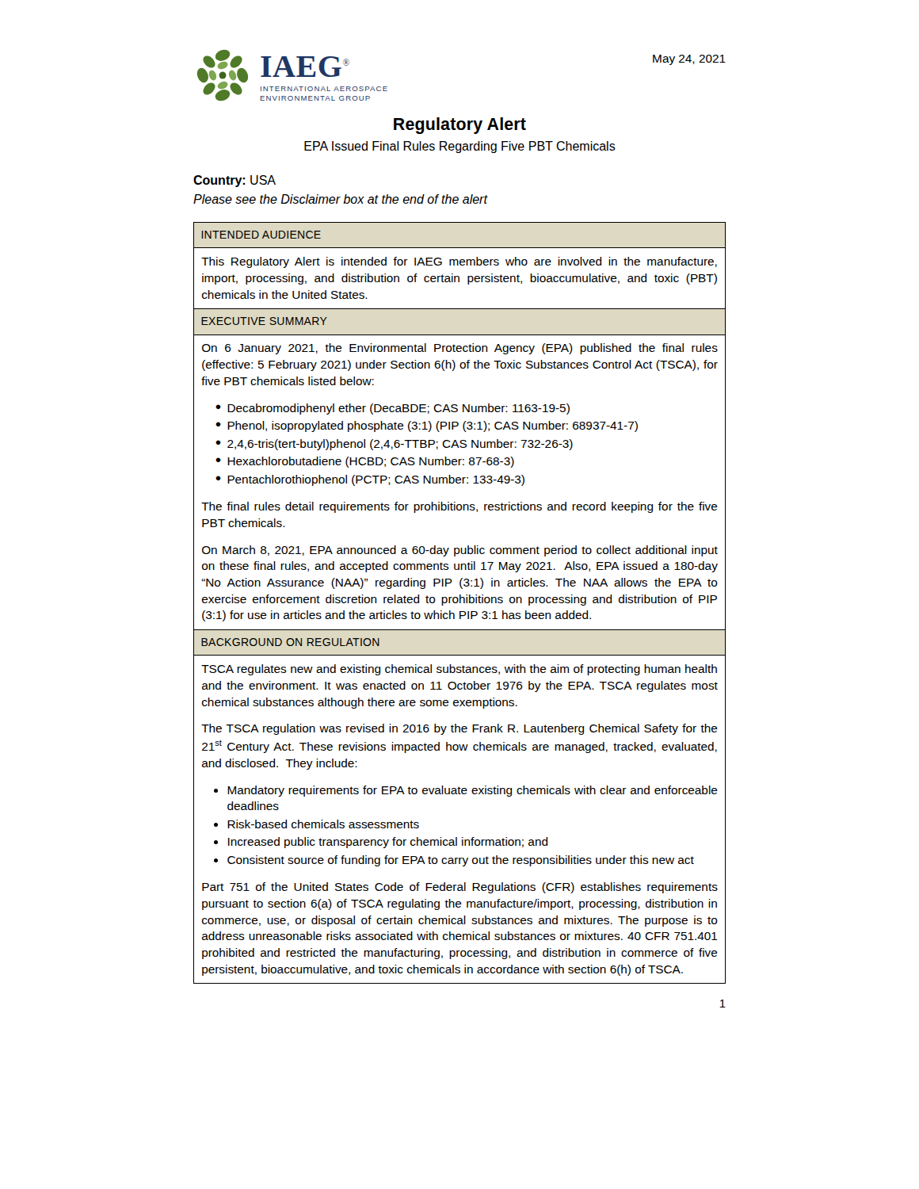IAEG®
International Aerospace
Environmental Group
May 24, 2021
Regulatory Alert
EPA Issued Final Rules Regarding Five PBT Chemicals
Country: USA
Please see the Disclaimer box at the end of the alert
| INTENDED AUDIENCE |
| This Regulatory Alert is intended for IAEG members who are involved in the manufacture, import, processing, and distribution of certain persistent, bioaccumulative, and toxic (PBT) chemicals in the United States. |
| EXECUTIVE SUMMARY |
| On 6 January 2021, the Environmental Protection Agency (EPA) published the final rules (effective: 5 February 2021) under Section 6(h) of the Toxic Substances Control Act (TSCA), for five PBT chemicals listed below: Decabromodiphenyl ether (DecaBDE; CAS Number: 1163-19-5) Phenol, isopropylated phosphate (3:1) (PIP (3:1); CAS Number: 68937-41-7) 2,4,6-tris(tert-butyl)phenol (2,4,6-TTBP; CAS Number: 732-26-3) Hexachlorobutadiene (HCBD; CAS Number: 87-68-3) Pentachlorothiophenol (PCTP; CAS Number: 133-49-3) The final rules detail requirements for prohibitions, restrictions and record keeping for the five PBT chemicals. On March 8, 2021, EPA announced a 60-day public comment period to collect additional input on these final rules, and accepted comments until 17 May 2021. Also, EPA issued a 180-day “No Action Assurance (NAA)” regarding PIP (3:1) in articles. The NAA allows the EPA to exercise enforcement discretion related to prohibitions on processing and distribution of PIP (3:1) for use in articles and the articles to which PIP 3:1 has been added. |
| BACKGROUND ON REGULATION |
| TSCA regulates new and existing chemical substances, with the aim of protecting human health and the environment. It was enacted on 11 October 1976 by the EPA. TSCA regulates most chemical substances although there are some exemptions. The TSCA regulation was revised in 2016 by the Frank R. Lautenberg Chemical Safety for the 21 st Century Act. These revisions impacted how chemicals are managed, tracked, evaluated, and disclosed. They include: Mandatory requirements for EPA to evaluate existing chemicals with clear and enforceable deadlines Risk-based chemicals assessments Increased public transparency for chemical information; and Consistent source of funding for EPA to carry out the responsibilities under this new act Part 751 of the United States Code of Federal Regulations (CFR) establishes requirements pursuant to section 6(a) of TSCA regulating the manufacture/import, processing, distribution in commerce, use, or disposal of certain chemical substances and mixtures. The purpose is to address unreasonable risks associated with chemical substances or mixtures. 40 CFR 751.401 prohibited and restricted the manufacturing, processing, and distribution in commerce of five persistent, bioaccumulative, and toxic chemicals in accordance with section 6(h) of TSCA. |
1